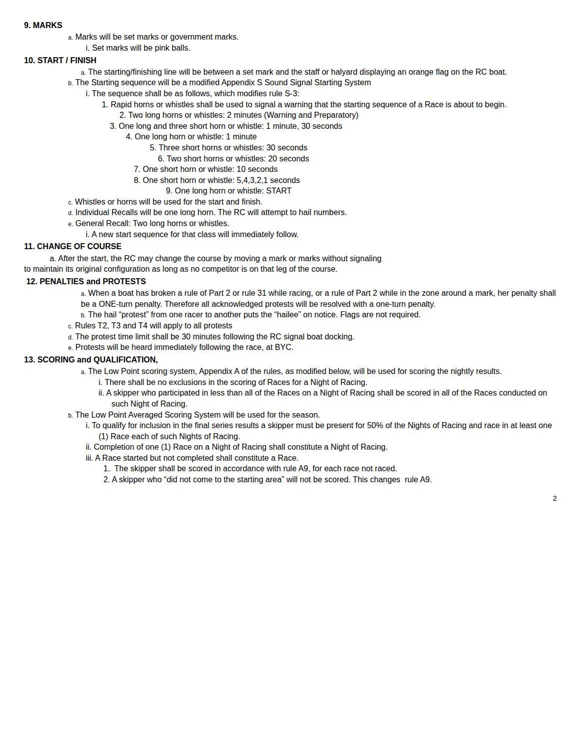9. MARKS
a. Marks will be set marks or government marks.
i. Set marks will be pink balls.
10. START / FINISH
a. The starting/finishing line will be between a set mark and the staff or halyard displaying an orange flag on the RC boat.
b. The Starting sequence will be a modified Appendix S Sound Signal Starting System
i. The sequence shall be as follows, which modifies rule S-3:
1. Rapid horns or whistles shall be used to signal a warning that the starting sequence of a Race is about to begin.
2. Two long horns or whistles: 2 minutes (Warning and Preparatory)
3. One long and three short horn or whistle: 1 minute, 30 seconds
4. One long horn or whistle: 1 minute
5. Three short horns or whistles: 30 seconds
6. Two short horns or whistles: 20 seconds
7. One short horn or whistle: 10 seconds
8. One short horn or whistle: 5,4,3,2,1 seconds
9. One long horn or whistle: START
c. Whistles or horns will be used for the start and finish.
d. Individual Recalls will be one long horn. The RC will attempt to hail numbers.
e. General Recall: Two long horns or whistles.
i. A new start sequence for that class will immediately follow.
11. CHANGE OF COURSE
a. After the start, the RC may change the course by moving a mark or marks without signaling
to maintain its original configuration as long as no competitor is on that leg of the course.
12. PENALTIES and PROTESTS
a. When a boat has broken a rule of Part 2 or rule 31 while racing, or a rule of Part 2 while in the zone around a mark, her penalty shall be a ONE-turn penalty. Therefore all acknowledged protests will be resolved with a one-turn penalty.
b. The hail “protest” from one racer to another puts the “hailee” on notice. Flags are not required.
c. Rules T2, T3 and T4 will apply to all protests
d. The protest time limit shall be 30 minutes following the RC signal boat docking.
e. Protests will be heard immediately following the race, at BYC.
13. SCORING and QUALIFICATION,
a. The Low Point scoring system, Appendix A of the rules, as modified below, will be used for scoring the nightly results.
i. There shall be no exclusions in the scoring of Races for a Night of Racing.
ii. A skipper who participated in less than all of the Races on a Night of Racing shall be scored in all of the Races conducted on such Night of Racing.
b. The Low Point Averaged Scoring System will be used for the season.
i. To qualify for inclusion in the final series results a skipper must be present for 50% of the Nights of Racing and race in at least one (1) Race each of such Nights of Racing.
ii. Completion of one (1) Race on a Night of Racing shall constitute a Night of Racing.
iii. A Race started but not completed shall constitute a Race.
1. The skipper shall be scored in accordance with rule A9, for each race not raced.
2. A skipper who “did not come to the starting area” will not be scored. This changes rule A9.
2